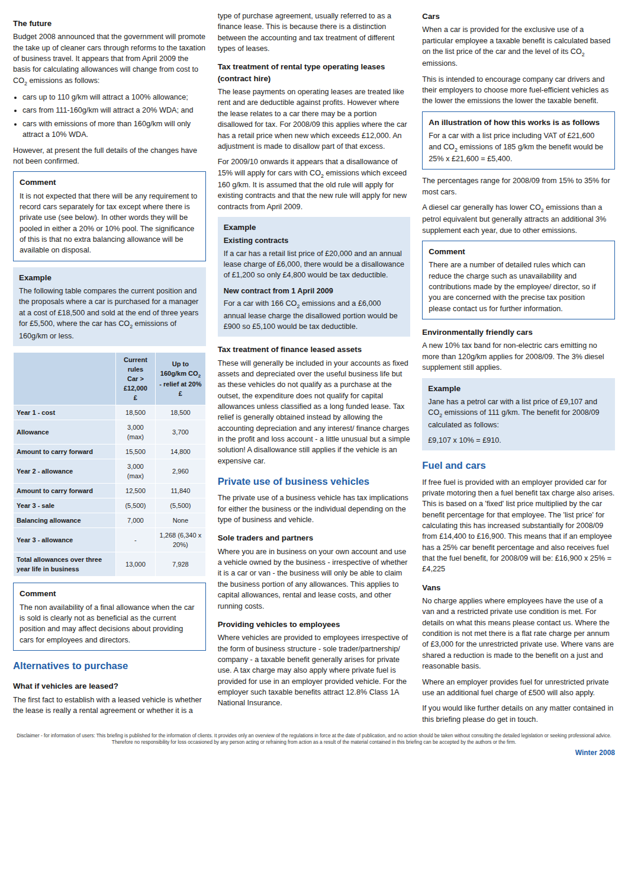The future
Budget 2008 announced that the government will promote the take up of cleaner cars through reforms to the taxation of business travel. It appears that from April 2009 the basis for calculating allowances will change from cost to CO2 emissions as follows:
cars up to 110 g/km will attract a 100% allowance;
cars from 111-160g/km will attract a 20% WDA; and
cars with emissions of more than 160g/km will only attract a 10% WDA.
However, at present the full details of the changes have not been confirmed.
Comment
It is not expected that there will be any requirement to record cars separately for tax except where there is private use (see below). In other words they will be pooled in either a 20% or 10% pool. The significance of this is that no extra balancing allowance will be available on disposal.
Example
The following table compares the current position and the proposals where a car is purchased for a manager at a cost of £18,500 and sold at the end of three years for £5,500, where the car has CO2 emissions of 160g/km or less.
| | Current rules Car > £12,000 £ | Up to 160g/km CO 2 - relief at 20% £ |
| --- | --- | --- |
| Year 1 - cost | 18,500 | 18,500 |
| Allowance | 3,000 (max) | 3,700 |
| Amount to carry forward | 15,500 | 14,800 |
| Year 2 - allowance | 3,000 (max) | 2,960 |
| Amount to carry forward | 12,500 | 11,840 |
| Year 3 - sale | (5,500) | (5,500) |
| Balancing allowance | 7,000 | None |
| Year 3 - allowance | - | 1,268 (6,340 x 20%) |
| Total allowances over three year life in business | 13,000 | 7,928 |
Comment
The non availability of a final allowance when the car is sold is clearly not as beneficial as the current position and may affect decisions about providing cars for employees and directors.
Alternatives to purchase
What if vehicles are leased?
The first fact to establish with a leased vehicle is whether the lease is really a rental agreement or whether it is a type of purchase agreement, usually referred to as a finance lease. This is because there is a distinction between the accounting and tax treatment of different types of leases.
Tax treatment of rental type operating leases (contract hire)
The lease payments on operating leases are treated like rent and are deductible against profits. However where the lease relates to a car there may be a portion disallowed for tax. For 2008/09 this applies where the car has a retail price when new which exceeds £12,000. An adjustment is made to disallow part of that excess.
For 2009/10 onwards it appears that a disallowance of 15% will apply for cars with CO2 emissions which exceed 160 g/km. It is assumed that the old rule will apply for existing contracts and that the new rule will apply for new contracts from April 2009.
Example
Existing contracts
If a car has a retail list price of £20,000 and an annual lease charge of £6,000, there would be a disallowance of £1,200 so only £4,800 would be tax deductible.
New contract from 1 April 2009
For a car with 166 CO2 emissions and a £6,000 annual lease charge the disallowed portion would be £900 so £5,100 would be tax deductible.
Tax treatment of finance leased assets
These will generally be included in your accounts as fixed assets and depreciated over the useful business life but as these vehicles do not qualify as a purchase at the outset, the expenditure does not qualify for capital allowances unless classified as a long funded lease. Tax relief is generally obtained instead by allowing the accounting depreciation and any interest/ finance charges in the profit and loss account - a little unusual but a simple solution! A disallowance still applies if the vehicle is an expensive car.
Private use of business vehicles
The private use of a business vehicle has tax implications for either the business or the individual depending on the type of business and vehicle.
Sole traders and partners
Where you are in business on your own account and use a vehicle owned by the business - irrespective of whether it is a car or van - the business will only be able to claim the business portion of any allowances. This applies to capital allowances, rental and lease costs, and other running costs.
Providing vehicles to employees
Where vehicles are provided to employees irrespective of the form of business structure - sole trader/partnership/ company - a taxable benefit generally arises for private use. A tax charge may also apply where private fuel is provided for use in an employer provided vehicle. For the employer such taxable benefits attract 12.8% Class 1A National Insurance.
Cars
When a car is provided for the exclusive use of a particular employee a taxable benefit is calculated based on the list price of the car and the level of its CO2 emissions.
This is intended to encourage company car drivers and their employers to choose more fuel-efficient vehicles as the lower the emissions the lower the taxable benefit.
An illustration of how this works is as follows
For a car with a list price including VAT of £21,600 and CO2 emissions of 185 g/km the benefit would be 25% x £21,600 = £5,400.
The percentages range for 2008/09 from 15% to 35% for most cars.
A diesel car generally has lower CO2 emissions than a petrol equivalent but generally attracts an additional 3% supplement each year, due to other emissions.
Comment
There are a number of detailed rules which can reduce the charge such as unavailability and contributions made by the employee/ director, so if you are concerned with the precise tax position please contact us for further information.
Environmentally friendly cars
A new 10% tax band for non-electric cars emitting no more than 120g/km applies for 2008/09. The 3% diesel supplement still applies.
Example
Jane has a petrol car with a list price of £9,107 and CO2 emissions of 111 g/km. The benefit for 2008/09 calculated as follows:
£9,107 x 10% = £910.
Fuel and cars
If free fuel is provided with an employer provided car for private motoring then a fuel benefit tax charge also arises. This is based on a 'fixed' list price multiplied by the car benefit percentage for that employee. The 'list price' for calculating this has increased substantially for 2008/09 from £14,400 to £16,900. This means that if an employee has a 25% car benefit percentage and also receives fuel that the fuel benefit, for 2008/09 will be: £16,900 x 25% = £4,225
Vans
No charge applies where employees have the use of a van and a restricted private use condition is met. For details on what this means please contact us. Where the condition is not met there is a flat rate charge per annum of £3,000 for the unrestricted private use. Where vans are shared a reduction is made to the benefit on a just and reasonable basis.
Where an employer provides fuel for unrestricted private use an additional fuel charge of £500 will also apply.
If you would like further details on any matter contained in this briefing please do get in touch.
Disclaimer - for information of users: This briefing is published for the information of clients. It provides only an overview of the regulations in force at the date of publication, and no action should be taken without consulting the detailed legislation or seeking professional advice. Therefore no responsibility for loss occasioned by any person acting or refraining from action as a result of the material contained in this briefing can be accepted by the authors or the firm.
Winter 2008